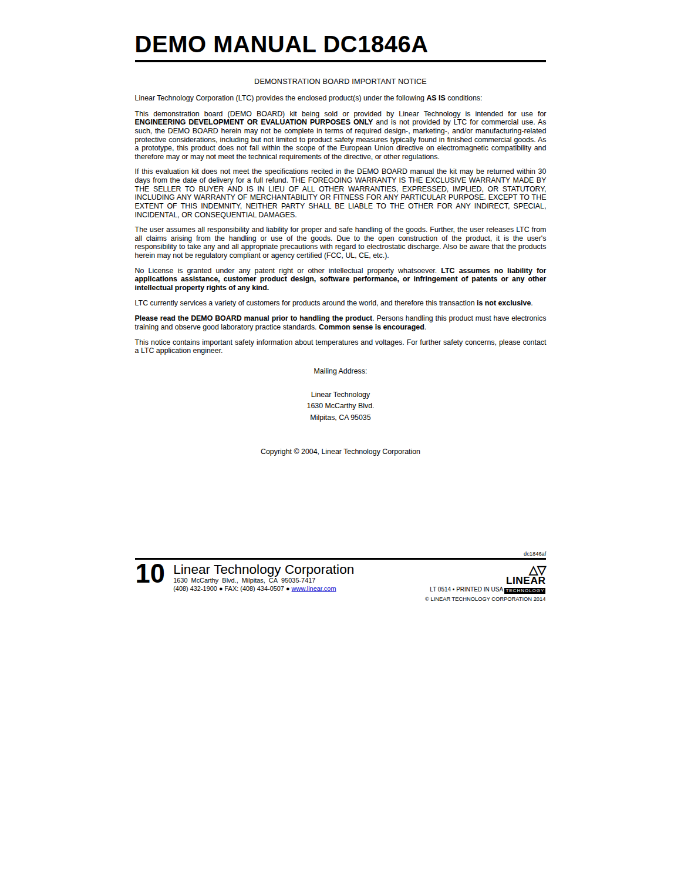DEMO MANUAL DC1846A
DEMONSTRATION BOARD IMPORTANT NOTICE
Linear Technology Corporation (LTC) provides the enclosed product(s) under the following AS IS conditions:
This demonstration board (DEMO BOARD) kit being sold or provided by Linear Technology is intended for use for ENGINEERING DEVELOPMENT OR EVALUATION PURPOSES ONLY and is not provided by LTC for commercial use. As such, the DEMO BOARD herein may not be complete in terms of required design-, marketing-, and/or manufacturing-related protective considerations, including but not limited to product safety measures typically found in finished commercial goods. As a prototype, this product does not fall within the scope of the European Union directive on electromagnetic compatibility and therefore may or may not meet the technical requirements of the directive, or other regulations.
If this evaluation kit does not meet the specifications recited in the DEMO BOARD manual the kit may be returned within 30 days from the date of delivery for a full refund. THE FOREGOING WARRANTY IS THE EXCLUSIVE WARRANTY MADE BY THE SELLER TO BUYER AND IS IN LIEU OF ALL OTHER WARRANTIES, EXPRESSED, IMPLIED, OR STATUTORY, INCLUDING ANY WARRANTY OF MERCHANTABILITY OR FITNESS FOR ANY PARTICULAR PURPOSE. EXCEPT TO THE EXTENT OF THIS INDEMNITY, NEITHER PARTY SHALL BE LIABLE TO THE OTHER FOR ANY INDIRECT, SPECIAL, INCIDENTAL, OR CONSEQUENTIAL DAMAGES.
The user assumes all responsibility and liability for proper and safe handling of the goods. Further, the user releases LTC from all claims arising from the handling or use of the goods. Due to the open construction of the product, it is the user's responsibility to take any and all appropriate precautions with regard to electrostatic discharge. Also be aware that the products herein may not be regulatory compliant or agency certified (FCC, UL, CE, etc.).
No License is granted under any patent right or other intellectual property whatsoever. LTC assumes no liability for applications assistance, customer product design, software performance, or infringement of patents or any other intellectual property rights of any kind.
LTC currently services a variety of customers for products around the world, and therefore this transaction is not exclusive.
Please read the DEMO BOARD manual prior to handling the product. Persons handling this product must have electronics training and observe good laboratory practice standards. Common sense is encouraged.
This notice contains important safety information about temperatures and voltages. For further safety concerns, please contact a LTC application engineer.
Mailing Address:
Linear Technology
1630 McCarthy Blvd.
Milpitas, CA 95035
Copyright © 2004, Linear Technology Corporation
dc1846af
| 10 | Linear Technology Corporation 1630 McCarthy Blvd., Milpitas, CA 95035-7417 (408) 432-1900 ● FAX: (408) 434-0507 ● www.linear.com | LT 0514 • PRINTED IN USA △▽ LINEAR TECHNOLOGY © LINEAR TECHNOLOGY CORPORATION 2014 |